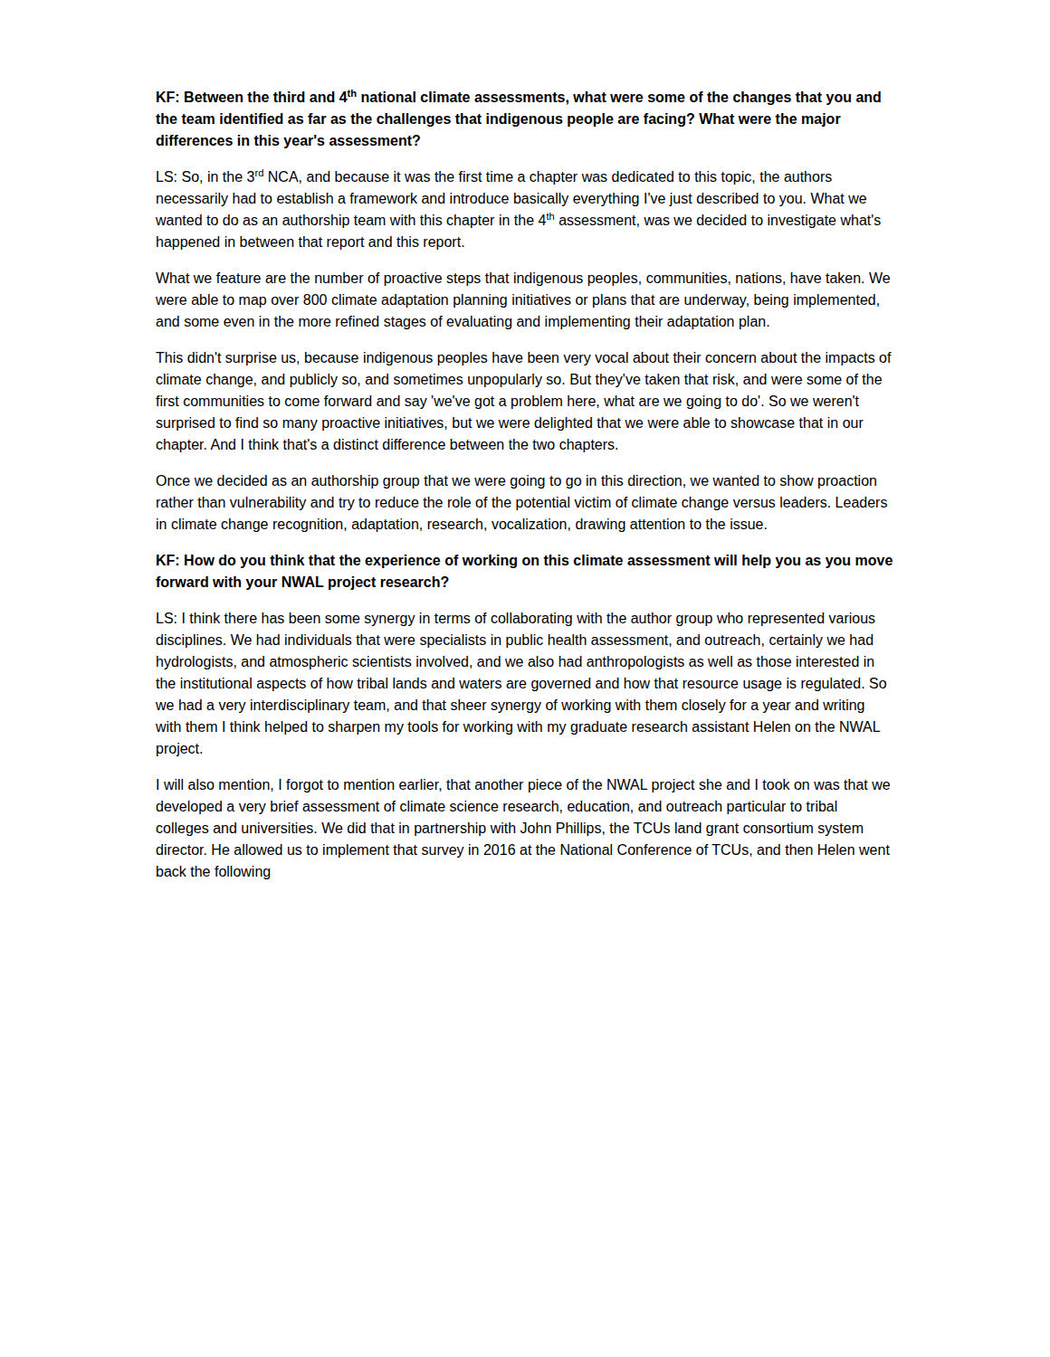KF: Between the third and 4th national climate assessments, what were some of the changes that you and the team identified as far as the challenges that indigenous people are facing? What were the major differences in this year's assessment?
LS: So, in the 3rd NCA, and because it was the first time a chapter was dedicated to this topic, the authors necessarily had to establish a framework and introduce basically everything I've just described to you. What we wanted to do as an authorship team with this chapter in the 4th assessment, was we decided to investigate what's happened in between that report and this report.
What we feature are the number of proactive steps that indigenous peoples, communities, nations, have taken. We were able to map over 800 climate adaptation planning initiatives or plans that are underway, being implemented, and some even in the more refined stages of evaluating and implementing their adaptation plan.
This didn't surprise us, because indigenous peoples have been very vocal about their concern about the impacts of climate change, and publicly so, and sometimes unpopularly so. But they've taken that risk, and were some of the first communities to come forward and say 'we've got a problem here, what are we going to do'. So we weren't surprised to find so many proactive initiatives, but we were delighted that we were able to showcase that in our chapter. And I think that's a distinct difference between the two chapters.
Once we decided as an authorship group that we were going to go in this direction, we wanted to show proaction rather than vulnerability and try to reduce the role of the potential victim of climate change versus leaders. Leaders in climate change recognition, adaptation, research, vocalization, drawing attention to the issue.
KF: How do you think that the experience of working on this climate assessment will help you as you move forward with your NWAL project research?
LS: I think there has been some synergy in terms of collaborating with the author group who represented various disciplines. We had individuals that were specialists in public health assessment, and outreach, certainly we had hydrologists, and atmospheric scientists involved, and we also had anthropologists as well as those interested in the institutional aspects of how tribal lands and waters are governed and how that resource usage is regulated. So we had a very interdisciplinary team, and that sheer synergy of working with them closely for a year and writing with them I think helped to sharpen my tools for working with my graduate research assistant Helen on the NWAL project.
I will also mention, I forgot to mention earlier, that another piece of the NWAL project she and I took on was that we developed a very brief assessment of climate science research, education, and outreach particular to tribal colleges and universities. We did that in partnership with John Phillips, the TCUs land grant consortium system director. He allowed us to implement that survey in 2016 at the National Conference of TCUs, and then Helen went back the following